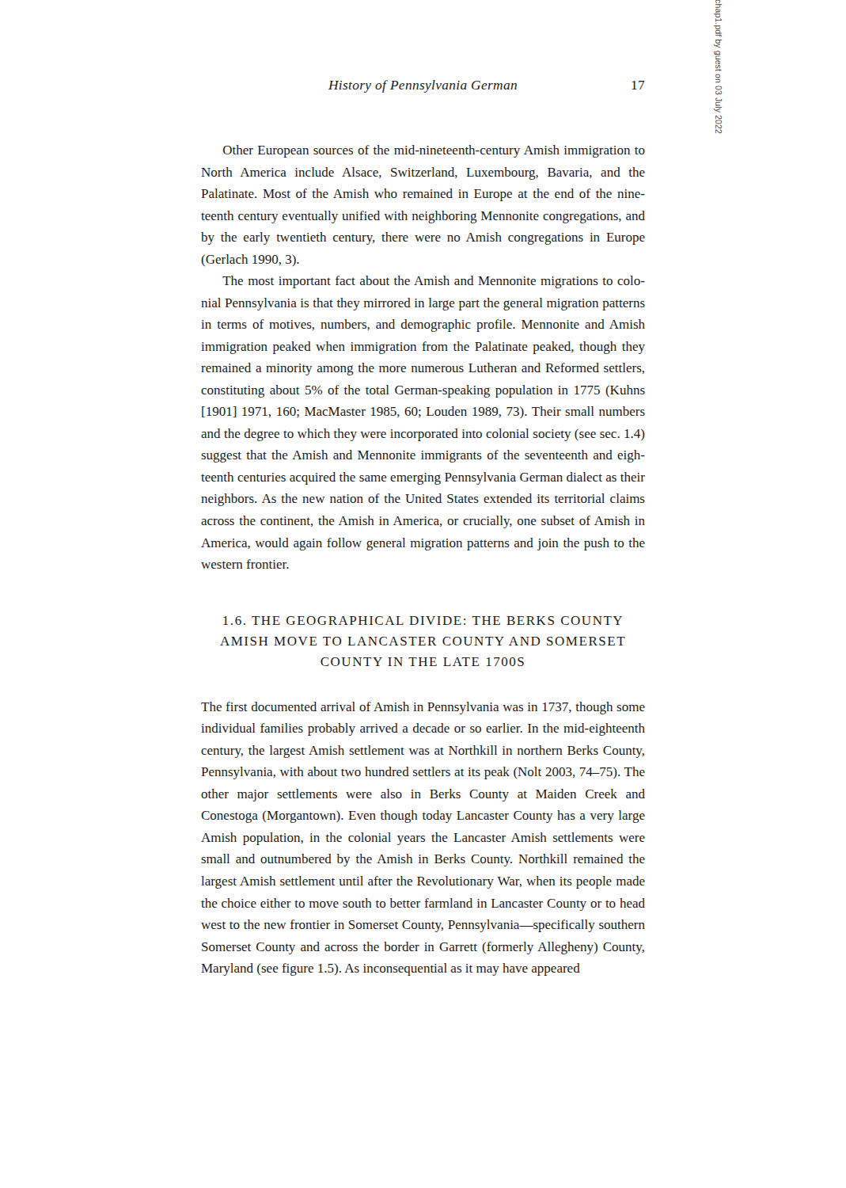History of Pennsylvania German 17
Other European sources of the mid-nineteenth-century Amish immigration to North America include Alsace, Switzerland, Luxembourg, Bavaria, and the Palatinate. Most of the Amish who remained in Europe at the end of the nineteenth century eventually unified with neighboring Mennonite congregations, and by the early twentieth century, there were no Amish congregations in Europe (Gerlach 1990, 3).
The most important fact about the Amish and Mennonite migrations to colonial Pennsylvania is that they mirrored in large part the general migration patterns in terms of motives, numbers, and demographic profile. Mennonite and Amish immigration peaked when immigration from the Palatinate peaked, though they remained a minority among the more numerous Lutheran and Reformed settlers, constituting about 5% of the total German-speaking population in 1775 (Kuhns [1901] 1971, 160; MacMaster 1985, 60; Louden 1989, 73). Their small numbers and the degree to which they were incorporated into colonial society (see sec. 1.4) suggest that the Amish and Mennonite immigrants of the seventeenth and eighteenth centuries acquired the same emerging Pennsylvania German dialect as their neighbors. As the new nation of the United States extended its territorial claims across the continent, the Amish in America, or crucially, one subset of Amish in America, would again follow general migration patterns and join the push to the western frontier.
1.6. The Geographical Divide: The Berks County Amish Move to Lancaster County and Somerset County in the Late 1700s
The first documented arrival of Amish in Pennsylvania was in 1737, though some individual families probably arrived a decade or so earlier. In the mid-eighteenth century, the largest Amish settlement was at Northkill in northern Berks County, Pennsylvania, with about two hundred settlers at its peak (Nolt 2003, 74–75). The other major settlements were also in Berks County at Maiden Creek and Conestoga (Morgantown). Even though today Lancaster County has a very large Amish population, in the colonial years the Lancaster Amish settlements were small and outnumbered by the Amish in Berks County. Northkill remained the largest Amish settlement until after the Revolutionary War, when its people made the choice either to move south to better farmland in Lancaster County or to head west to the new frontier in Somerset County, Pennsylvania—specifically southern Somerset County and across the border in Garrett (formerly Allegheny) County, Maryland (see figure 1.5). As inconsequential as it may have appeared
Downloaded from http://read.dukeupress.edu/pads/article-pdf/96/1/11/452476/PADS96E.01.chap1.pdf by guest on 03 July 2022